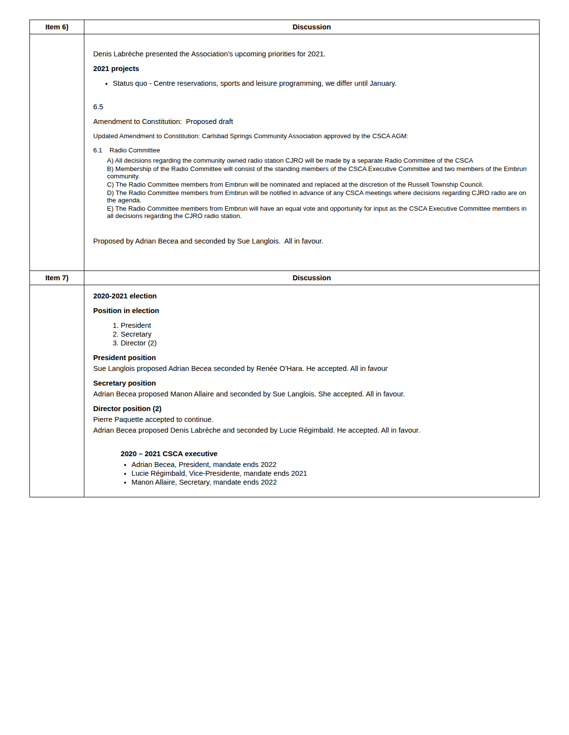| Item 6) | Discussion |
| | Denis Labrèche presented the Association’s upcoming priorities for 2021. 2021 projects Status quo - Centre reservations, sports and leisure programming, we differ until January. 6.5 Amendment to Constitution: Proposed draft Updated Amendment to Constitution: Carlsbad Springs Community Association approved by the CSCA AGM: 6.1 Radio Committee A) All decisions regarding the community owned radio station CJRO will be made by a separate Radio Committee of the CSCA B) Membership of the Radio Committee will consist of the standing members of the CSCA Executive Committee and two members of the Embrun community. C) The Radio Committee members from Embrun will be nominated and replaced at the discretion of the Russell Township Council. D) The Radio Committee members from Embrun will be notified in advance of any CSCA meetings where decisions regarding CJRO radio are on the agenda. E) The Radio Committee members from Embrun will have an equal vote and opportunity for input as the CSCA Executive Committee members in all decisions regarding the CJRO radio station. Proposed by Adrian Becea and seconded by Sue Langlois. All in favour. |
| Item 7) | Discussion |
| | 2020-2021 election Position in election President Secretary Director (2) President position Sue Langlois proposed Adrian Becea seconded by Renée O’Hara. He accepted. All in favour Secretary position Adrian Becea proposed Manon Allaire and seconded by Sue Langlois. She accepted. All in favour. Director position (2) Pierre Paquette accepted to continue. Adrian Becea proposed Denis Labrèche and seconded by Lucie Régimbald. He accepted. All in favour. 2020 – 2021 CSCA executive Adrian Becea, President, mandate ends 2022 Lucie Régimbald, Vice-Presidente, mandate ends 2021 Manon Allaire, Secretary, mandate ends 2022 |